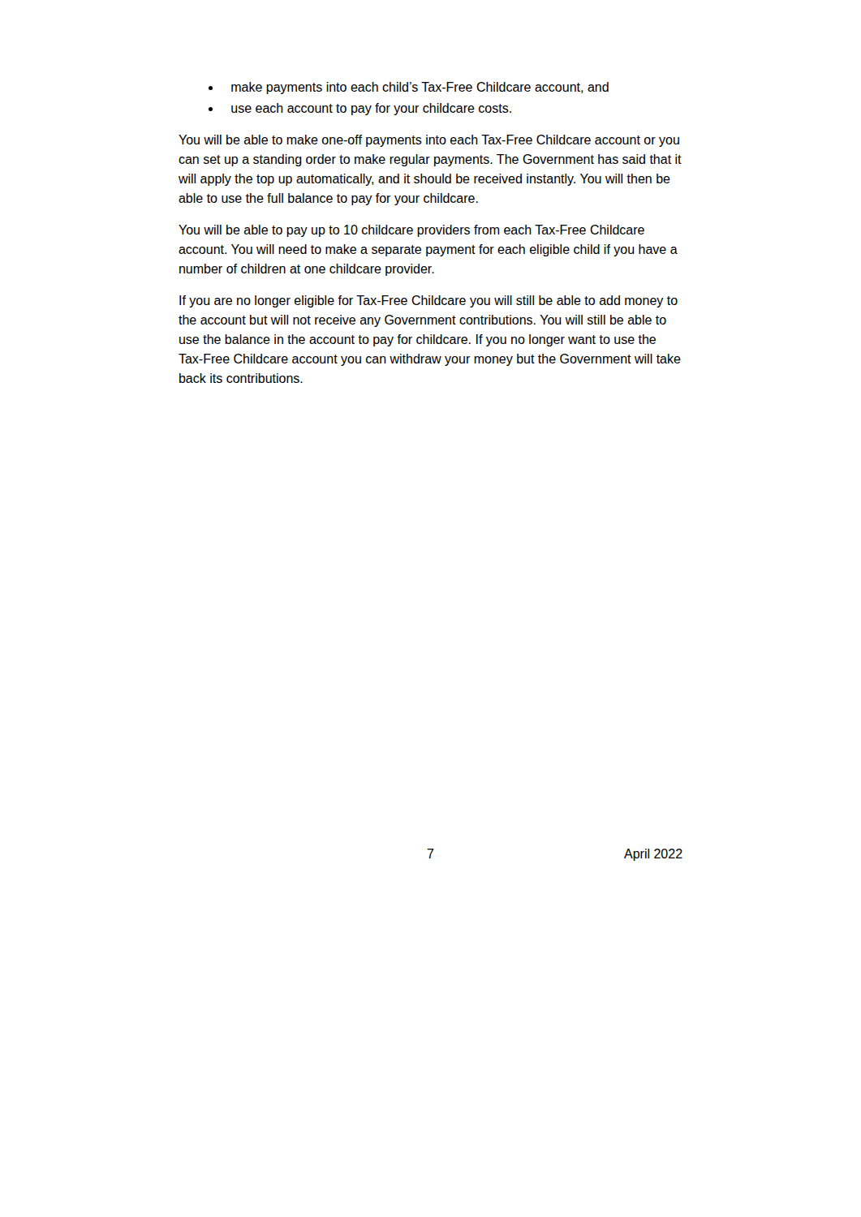make payments into each child’s Tax-Free Childcare account, and
use each account to pay for your childcare costs.
You will be able to make one-off payments into each Tax-Free Childcare account or you can set up a standing order to make regular payments. The Government has said that it will apply the top up automatically, and it should be received instantly. You will then be able to use the full balance to pay for your childcare.
You will be able to pay up to 10 childcare providers from each Tax-Free Childcare account. You will need to make a separate payment for each eligible child if you have a number of children at one childcare provider.
If you are no longer eligible for Tax-Free Childcare you will still be able to add money to the account but will not receive any Government contributions. You will still be able to use the balance in the account to pay for childcare. If you no longer want to use the Tax-Free Childcare account you can withdraw your money but the Government will take back its contributions.
7 April 2022